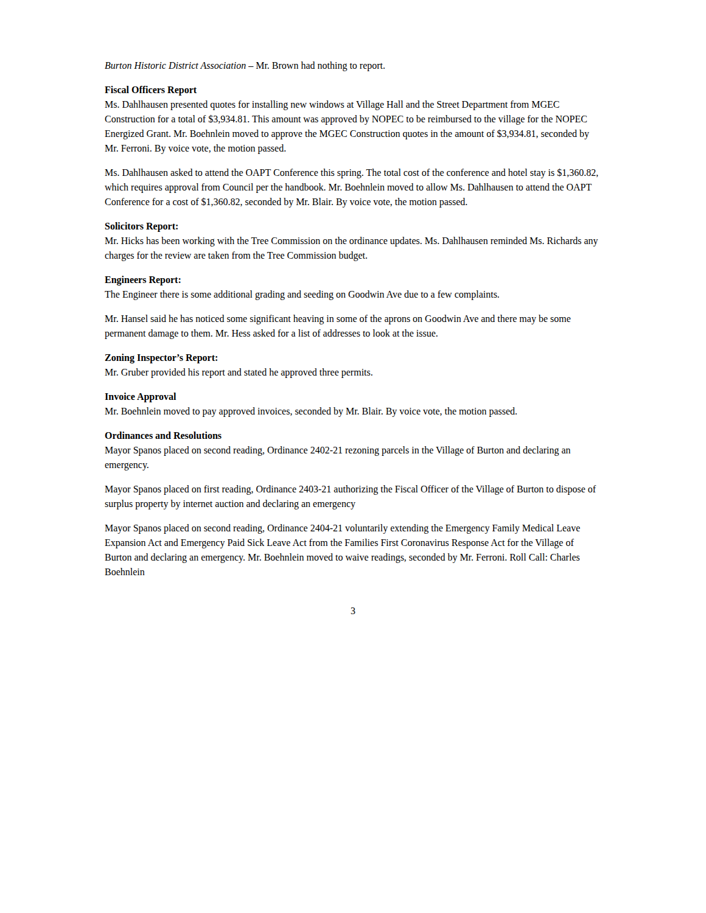Burton Historic District Association – Mr. Brown had nothing to report.
Fiscal Officers Report
Ms. Dahlhausen presented quotes for installing new windows at Village Hall and the Street Department from MGEC Construction for a total of $3,934.81. This amount was approved by NOPEC to be reimbursed to the village for the NOPEC Energized Grant. Mr. Boehnlein moved to approve the MGEC Construction quotes in the amount of $3,934.81, seconded by Mr. Ferroni. By voice vote, the motion passed.
Ms. Dahlhausen asked to attend the OAPT Conference this spring. The total cost of the conference and hotel stay is $1,360.82, which requires approval from Council per the handbook. Mr. Boehnlein moved to allow Ms. Dahlhausen to attend the OAPT Conference for a cost of $1,360.82, seconded by Mr. Blair. By voice vote, the motion passed.
Solicitors Report:
Mr. Hicks has been working with the Tree Commission on the ordinance updates. Ms. Dahlhausen reminded Ms. Richards any charges for the review are taken from the Tree Commission budget.
Engineers Report:
The Engineer there is some additional grading and seeding on Goodwin Ave due to a few complaints.
Mr. Hansel said he has noticed some significant heaving in some of the aprons on Goodwin Ave and there may be some permanent damage to them. Mr. Hess asked for a list of addresses to look at the issue.
Zoning Inspector’s Report:
Mr. Gruber provided his report and stated he approved three permits.
Invoice Approval
Mr. Boehnlein moved to pay approved invoices, seconded by Mr. Blair. By voice vote, the motion passed.
Ordinances and Resolutions
Mayor Spanos placed on second reading, Ordinance 2402-21 rezoning parcels in the Village of Burton and declaring an emergency.
Mayor Spanos placed on first reading, Ordinance 2403-21 authorizing the Fiscal Officer of the Village of Burton to dispose of surplus property by internet auction and declaring an emergency
Mayor Spanos placed on second reading, Ordinance 2404-21 voluntarily extending the Emergency Family Medical Leave Expansion Act and Emergency Paid Sick Leave Act from the Families First Coronavirus Response Act for the Village of Burton and declaring an emergency. Mr. Boehnlein moved to waive readings, seconded by Mr. Ferroni. Roll Call: Charles Boehnlein
3